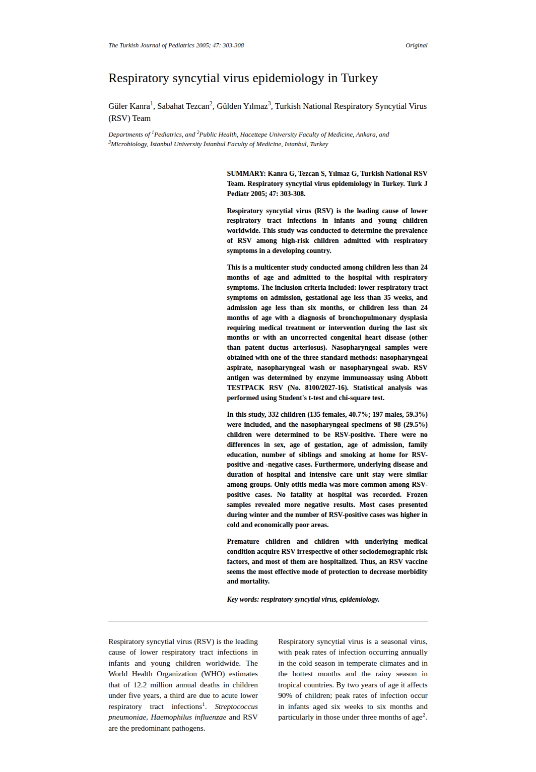The Turkish Journal of Pediatrics 2005; 47: 303-308 Original
Respiratory syncytial virus epidemiology in Turkey
Güler Kanra1, Sabahat Tezcan2, Gülden Yılmaz3, Turkish National Respiratory Syncytial Virus (RSV) Team
Departments of 1Pediatrics, and 2Public Health, Hacettepe University Faculty of Medicine, Ankara, and 3Microbiology, İstanbul University İstanbul Faculty of Medicine, Istanbul, Turkey
SUMMARY: Kanra G, Tezcan S, Yılmaz G, Turkish National RSV Team. Respiratory syncytial virus epidemiology in Turkey. Turk J Pediatr 2005; 47: 303-308.
Respiratory syncytial virus (RSV) is the leading cause of lower respiratory tract infections in infants and young children worldwide. This study was conducted to determine the prevalence of RSV among high-risk children admitted with respiratory symptoms in a developing country.
This is a multicenter study conducted among children less than 24 months of age and admitted to the hospital with respiratory symptoms. The inclusion criteria included: lower respiratory tract symptoms on admission, gestational age less than 35 weeks, and admission age less than six months, or children less than 24 months of age with a diagnosis of bronchopulmonary dysplasia requiring medical treatment or intervention during the last six months or with an uncorrected congenital heart disease (other than patent ductus arteriosus). Nasopharyngeal samples were obtained with one of the three standard methods: nasopharyngeal aspirate, nasopharyngeal wash or nasopharyngeal swab. RSV antigen was determined by enzyme immunoassay using Abbott TESTPACK RSV (No. 8100/2027-16). Statistical analysis was performed using Student's t-test and chi-square test.
In this study, 332 children (135 females, 40.7%; 197 males, 59.3%) were included, and the nasopharyngeal specimens of 98 (29.5%) children were determined to be RSV-positive. There were no differences in sex, age of gestation, age of admission, family education, number of siblings and smoking at home for RSV-positive and -negative cases. Furthermore, underlying disease and duration of hospital and intensive care unit stay were similar among groups. Only otitis media was more common among RSV-positive cases. No fatality at hospital was recorded. Frozen samples revealed more negative results. Most cases presented during winter and the number of RSV-positive cases was higher in cold and economically poor areas.
Premature children and children with underlying medical condition acquire RSV irrespective of other sociodemographic risk factors, and most of them are hospitalized. Thus, an RSV vaccine seems the most effective mode of protection to decrease morbidity and mortality.
Key words: respiratory syncytial virus, epidemiology.
Respiratory syncytial virus (RSV) is the leading cause of lower respiratory tract infections in infants and young children worldwide. The World Health Organization (WHO) estimates that of 12.2 million annual deaths in children under five years, a third are due to acute lower respiratory tract infections1. Streptococcus pneumoniae, Haemophilus influenzae and RSV are the predominant pathogens.
Respiratory syncytial virus is a seasonal virus, with peak rates of infection occurring annually in the cold season in temperate climates and in the hottest months and the rainy season in tropical countries. By two years of age it affects 90% of children; peak rates of infection occur in infants aged six weeks to six months and particularly in those under three months of age2.